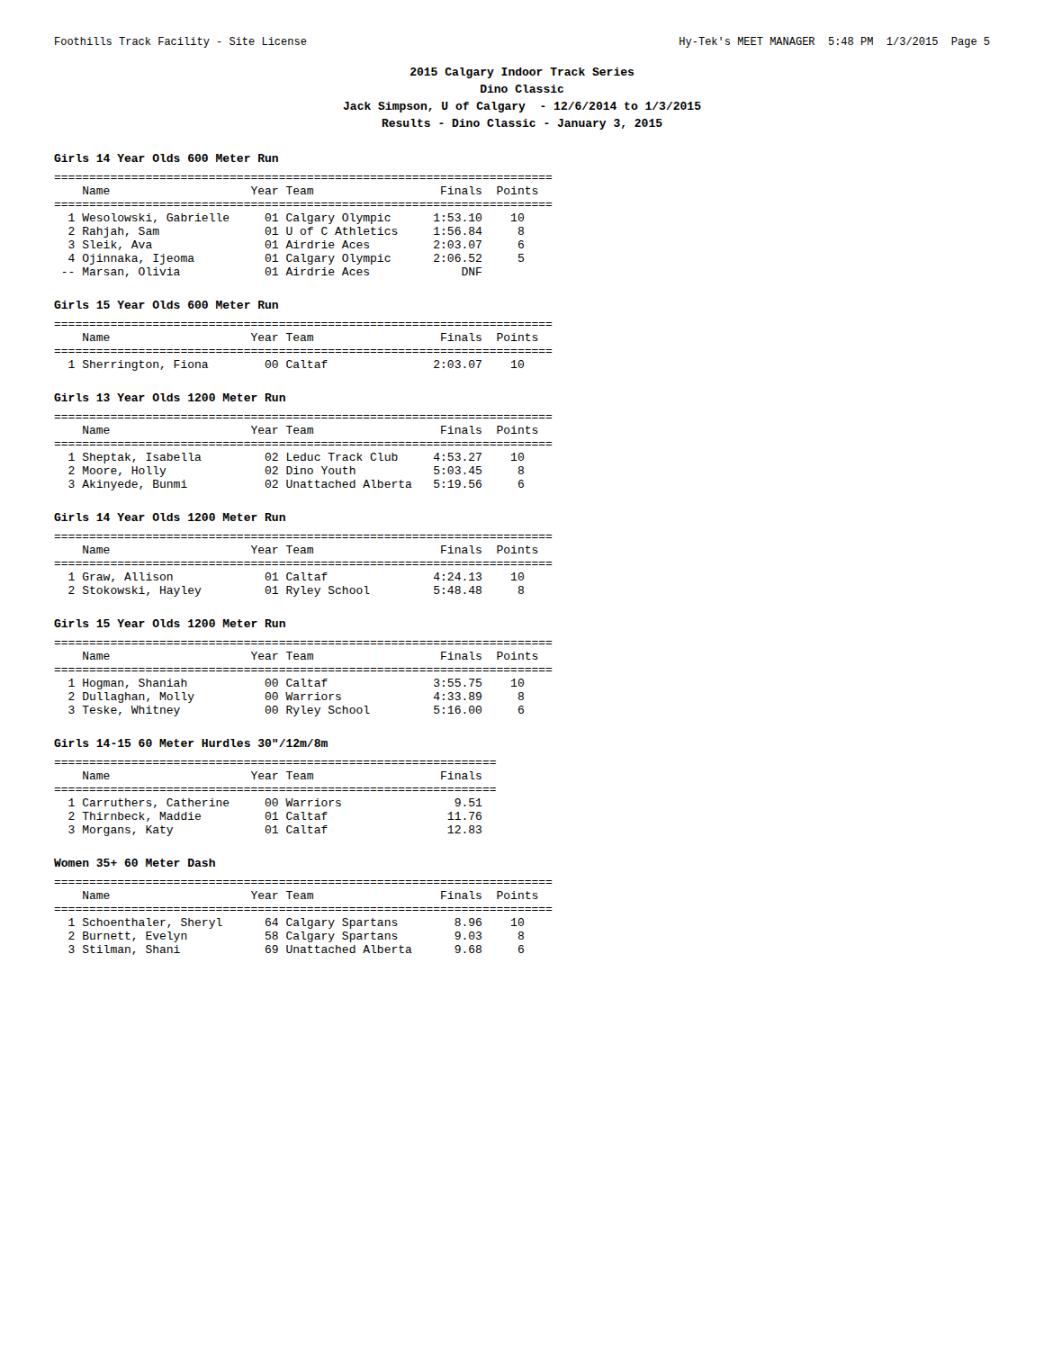Foothills Track Facility - Site License Hy-Tek's MEET MANAGER 5:48 PM 1/3/2015 Page 5
2015 Calgary Indoor Track Series
Dino Classic
Jack Simpson, U of Calgary - 12/6/2014 to 1/3/2015
Results - Dino Classic - January 3, 2015
Girls 14 Year Olds 600 Meter Run
=======================================================================
    Name                    Year Team                  Finals  Points
=======================================================================
  1 Wesolowski, Gabrielle     01 Calgary Olympic      1:53.10    10
  2 Rahjah, Sam               01 U of C Athletics     1:56.84     8
  3 Sleik, Ava                01 Airdrie Aces         2:03.07     6
  4 Ojinnaka, Ijeoma          01 Calgary Olympic      2:06.52     5
 -- Marsan, Olivia            01 Airdrie Aces             DNF
Girls 15 Year Olds 600 Meter Run
=======================================================================
    Name                    Year Team                  Finals  Points
=======================================================================
  1 Sherrington, Fiona        00 Caltaf               2:03.07    10
Girls 13 Year Olds 1200 Meter Run
=======================================================================
    Name                    Year Team                  Finals  Points
=======================================================================
  1 Sheptak, Isabella         02 Leduc Track Club     4:53.27    10
  2 Moore, Holly              02 Dino Youth           5:03.45     8
  3 Akinyede, Bunmi           02 Unattached Alberta   5:19.56     6
Girls 14 Year Olds 1200 Meter Run
=======================================================================
    Name                    Year Team                  Finals  Points
=======================================================================
  1 Graw, Allison             01 Caltaf               4:24.13    10
  2 Stokowski, Hayley         01 Ryley School         5:48.48     8
Girls 15 Year Olds 1200 Meter Run
=======================================================================
    Name                    Year Team                  Finals  Points
=======================================================================
  1 Hogman, Shaniah           00 Caltaf               3:55.75    10
  2 Dullaghan, Molly          00 Warriors             4:33.89     8
  3 Teske, Whitney            00 Ryley School         5:16.00     6
Girls 14-15 60 Meter Hurdles 30"/12m/8m
===============================================================
    Name                    Year Team                  Finals
===============================================================
  1 Carruthers, Catherine     00 Warriors                9.51
  2 Thirnbeck, Maddie         01 Caltaf                 11.76
  3 Morgans, Katy             01 Caltaf                 12.83
Women 35+ 60 Meter Dash
=======================================================================
    Name                    Year Team                  Finals  Points
=======================================================================
  1 Schoenthaler, Sheryl      64 Calgary Spartans        8.96    10
  2 Burnett, Evelyn           58 Calgary Spartans        9.03     8
  3 Stilman, Shani            69 Unattached Alberta      9.68     6